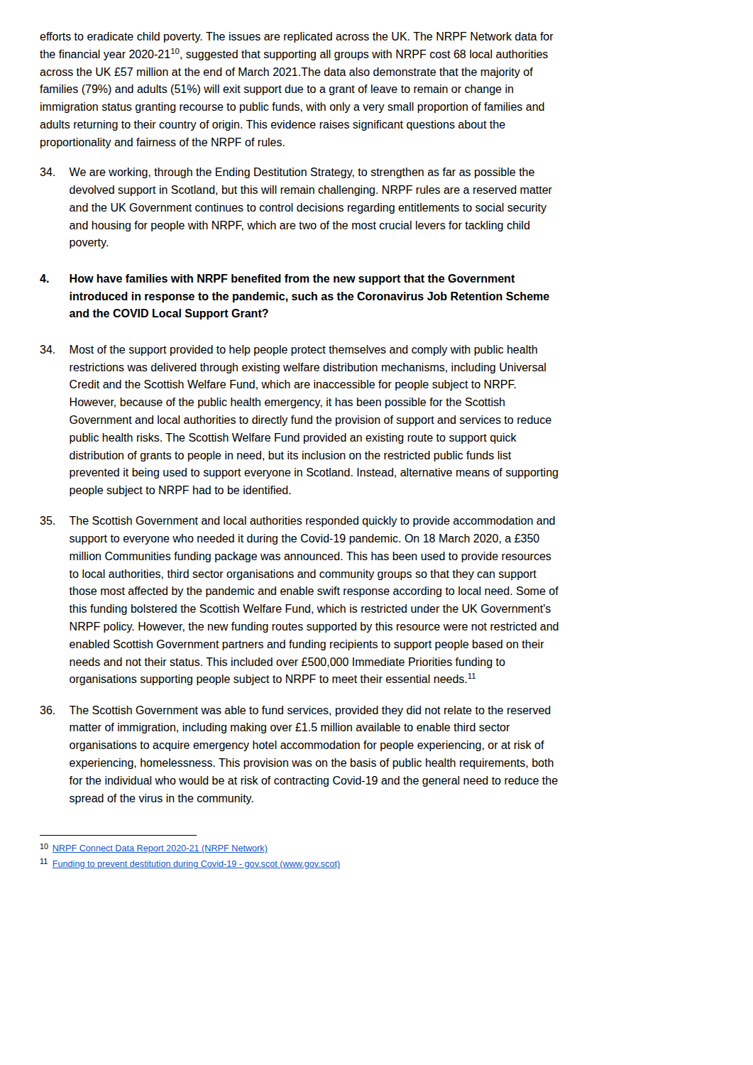efforts to eradicate child poverty. The issues are replicated across the UK. The NRPF Network data for the financial year 2020-2110, suggested that supporting all groups with NRPF cost 68 local authorities across the UK £57 million at the end of March 2021.The data also demonstrate that the majority of families (79%) and adults (51%) will exit support due to a grant of leave to remain or change in immigration status granting recourse to public funds, with only a very small proportion of families and adults returning to their country of origin. This evidence raises significant questions about the proportionality and fairness of the NRPF of rules.
We are working, through the Ending Destitution Strategy, to strengthen as far as possible the devolved support in Scotland, but this will remain challenging. NRPF rules are a reserved matter and the UK Government continues to control decisions regarding entitlements to social security and housing for people with NRPF, which are two of the most crucial levers for tackling child poverty.
4.
How have families with NRPF benefited from the new support that the Government introduced in response to the pandemic, such as the Coronavirus Job Retention Scheme and the COVID Local Support Grant?
Most of the support provided to help people protect themselves and comply with public health restrictions was delivered through existing welfare distribution mechanisms, including Universal Credit and the Scottish Welfare Fund, which are inaccessible for people subject to NRPF. However, because of the public health emergency, it has been possible for the Scottish Government and local authorities to directly fund the provision of support and services to reduce public health risks. The Scottish Welfare Fund provided an existing route to support quick distribution of grants to people in need, but its inclusion on the restricted public funds list prevented it being used to support everyone in Scotland. Instead, alternative means of supporting people subject to NRPF had to be identified.
The Scottish Government and local authorities responded quickly to provide accommodation and support to everyone who needed it during the Covid-19 pandemic. On 18 March 2020, a £350 million Communities funding package was announced. This has been used to provide resources to local authorities, third sector organisations and community groups so that they can support those most affected by the pandemic and enable swift response according to local need. Some of this funding bolstered the Scottish Welfare Fund, which is restricted under the UK Government's NRPF policy. However, the new funding routes supported by this resource were not restricted and enabled Scottish Government partners and funding recipients to support people based on their needs and not their status. This included over £500,000 Immediate Priorities funding to organisations supporting people subject to NRPF to meet their essential needs.11
The Scottish Government was able to fund services, provided they did not relate to the reserved matter of immigration, including making over £1.5 million available to enable third sector organisations to acquire emergency hotel accommodation for people experiencing, or at risk of experiencing, homelessness. This provision was on the basis of public health requirements, both for the individual who would be at risk of contracting Covid-19 and the general need to reduce the spread of the virus in the community.
10 NRPF Connect Data Report 2020-21 (NRPF Network)
11 Funding to prevent destitution during Covid-19 - gov.scot (www.gov.scot)